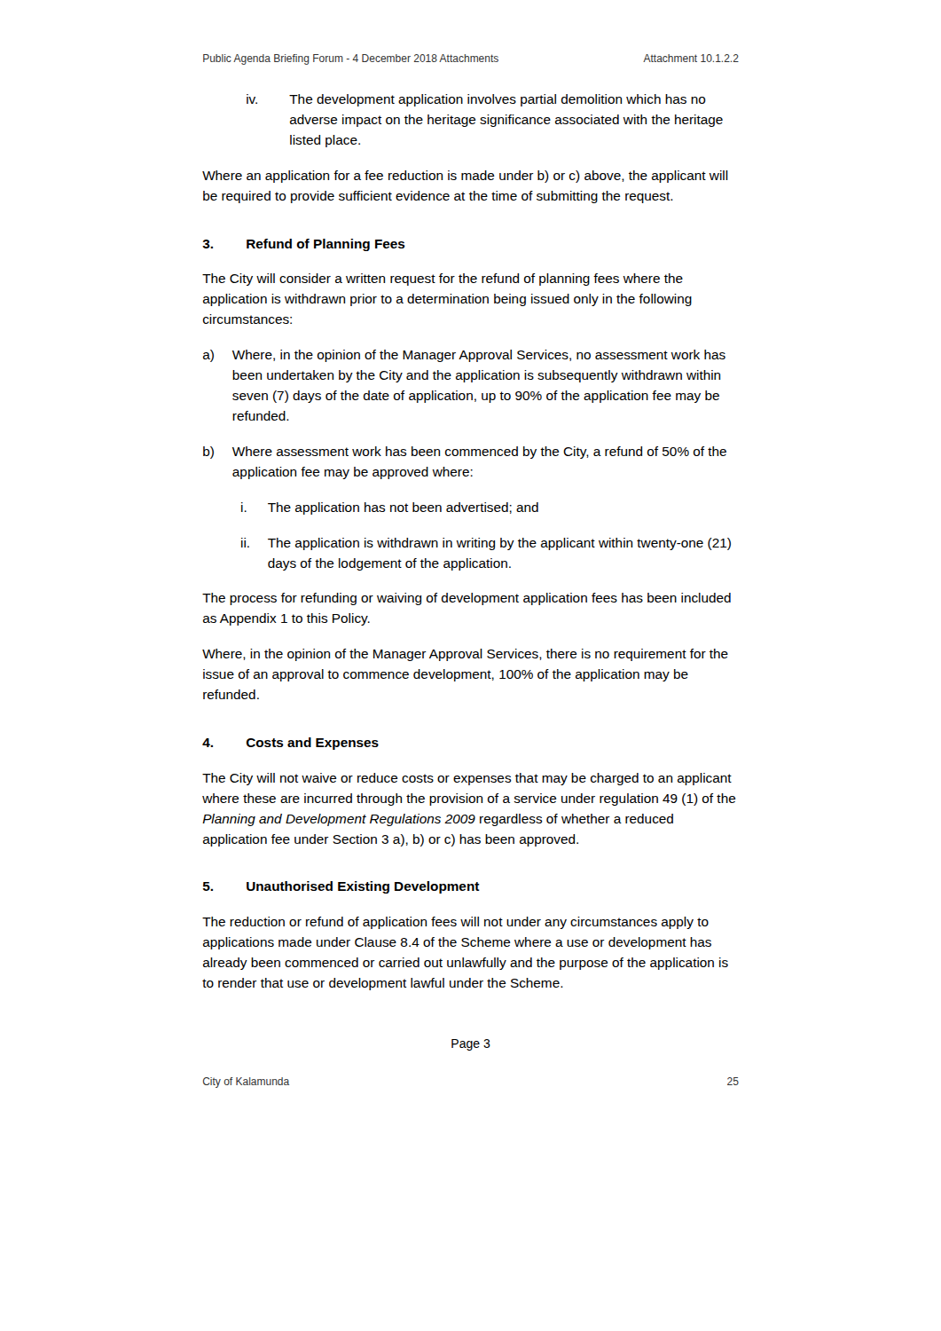Public Agenda Briefing Forum - 4 December 2018 Attachments
Attachment 10.1.2.2
iv.
The development application involves partial demolition which has no adverse impact on the heritage significance associated with the heritage listed place.
Where an application for a fee reduction is made under b) or c) above, the applicant will be required to provide sufficient evidence at the time of submitting the request.
3. Refund of Planning Fees
The City will consider a written request for the refund of planning fees where the application is withdrawn prior to a determination being issued only in the following circumstances:
Where, in the opinion of the Manager Approval Services, no assessment work has been undertaken by the City and the application is subsequently withdrawn within seven (7) days of the date of application, up to 90% of the application fee may be refunded.
Where assessment work has been commenced by the City, a refund of 50% of the application fee may be approved where:
The application has not been advertised; and
The application is withdrawn in writing by the applicant within twenty-one (21) days of the lodgement of the application.
The process for refunding or waiving of development application fees has been included as Appendix 1 to this Policy.
Where, in the opinion of the Manager Approval Services, there is no requirement for the issue of an approval to commence development, 100% of the application may be refunded.
4. Costs and Expenses
The City will not waive or reduce costs or expenses that may be charged to an applicant where these are incurred through the provision of a service under regulation 49 (1) of the Planning and Development Regulations 2009 regardless of whether a reduced application fee under Section 3 a), b) or c) has been approved.
5. Unauthorised Existing Development
The reduction or refund of application fees will not under any circumstances apply to applications made under Clause 8.4 of the Scheme where a use or development has already been commenced or carried out unlawfully and the purpose of the application is to render that use or development lawful under the Scheme.
Page 3
City of Kalamunda
25